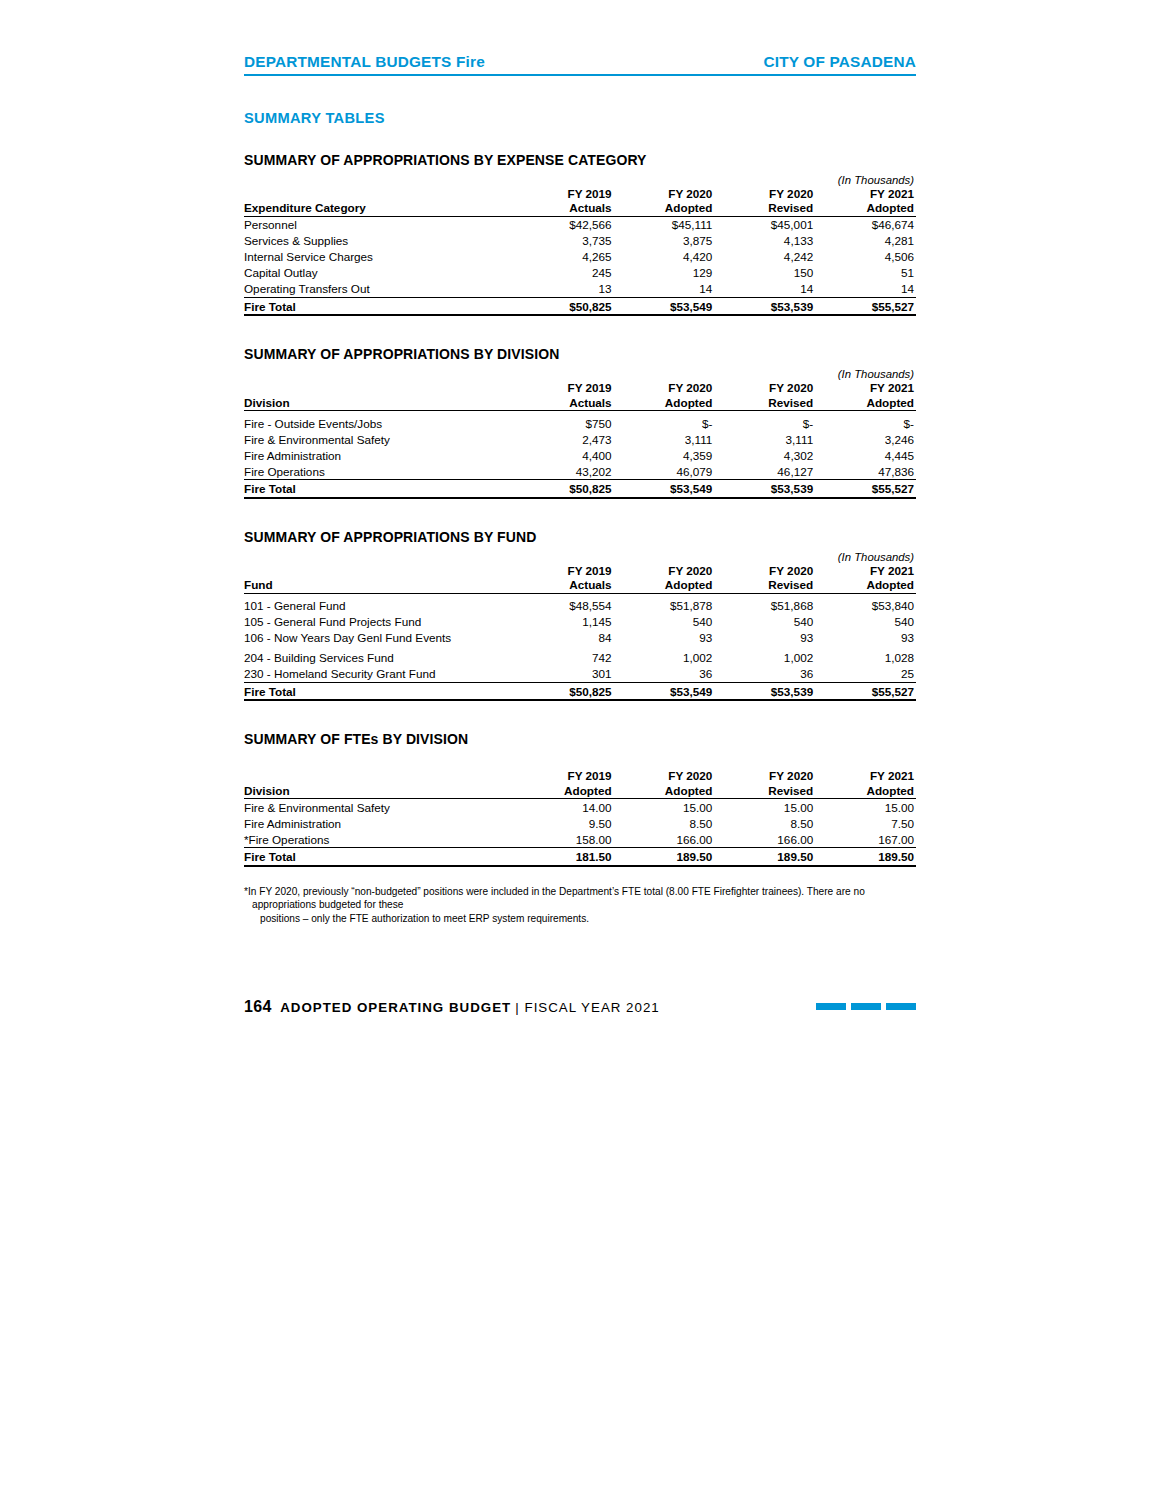DEPARTMENTAL BUDGETS Fire
CITY OF PASADENA
SUMMARY TABLES
SUMMARY OF APPROPRIATIONS BY EXPENSE CATEGORY
(In Thousands)
| | FY 2019 | FY 2020 | FY 2020 | FY 2021 |
| --- | --- | --- | --- | --- |
| Expenditure Category | Actuals | Adopted | Revised | Adopted |
| Personnel | $42,566 | $45,111 | $45,001 | $46,674 |
| Services & Supplies | 3,735 | 3,875 | 4,133 | 4,281 |
| Internal Service Charges | 4,265 | 4,420 | 4,242 | 4,506 |
| Capital Outlay | 245 | 129 | 150 | 51 |
| Operating Transfers Out | 13 | 14 | 14 | 14 |
| Fire Total | $50,825 | $53,549 | $53,539 | $55,527 |
SUMMARY OF APPROPRIATIONS BY DIVISION
(In Thousands)
| | FY 2019 | FY 2020 | FY 2020 | FY 2021 |
| --- | --- | --- | --- | --- |
| Division | Actuals | Adopted | Revised | Adopted |
| Fire - Outside Events/Jobs | $750 | $- | $- | $- |
| Fire & Environmental Safety | 2,473 | 3,111 | 3,111 | 3,246 |
| Fire Administration | 4,400 | 4,359 | 4,302 | 4,445 |
| Fire Operations | 43,202 | 46,079 | 46,127 | 47,836 |
| Fire Total | $50,825 | $53,549 | $53,539 | $55,527 |
SUMMARY OF APPROPRIATIONS BY FUND
(In Thousands)
| | FY 2019 | FY 2020 | FY 2020 | FY 2021 |
| --- | --- | --- | --- | --- |
| Fund | Actuals | Adopted | Revised | Adopted |
| 101 - General Fund | $48,554 | $51,878 | $51,868 | $53,840 |
| 105 - General Fund Projects Fund | 1,145 | 540 | 540 | 540 |
| 106 - Now Years Day Genl Fund Events | 84 | 93 | 93 | 93 |
| 204 - Building Services Fund | 742 | 1,002 | 1,002 | 1,028 |
| 230 - Homeland Security Grant Fund | 301 | 36 | 36 | 25 |
| Fire Total | $50,825 | $53,549 | $53,539 | $55,527 |
SUMMARY OF FTEs BY DIVISION
| | FY 2019 | FY 2020 | FY 2020 | FY 2021 |
| --- | --- | --- | --- | --- |
| Division | Adopted | Adopted | Revised | Adopted |
| Fire & Environmental Safety | 14.00 | 15.00 | 15.00 | 15.00 |
| Fire Administration | 9.50 | 8.50 | 8.50 | 7.50 |
| *Fire Operations | 158.00 | 166.00 | 166.00 | 167.00 |
| Fire Total | 181.50 | 189.50 | 189.50 | 189.50 |
*In FY 2020, previously “non-budgeted” positions were included in the Department’s FTE total (8.00 FTE Firefighter trainees). There are no appropriations budgeted for these positions – only the FTE authorization to meet ERP system requirements.
164 ADOPTED OPERATING BUDGET | FISCAL YEAR 2021